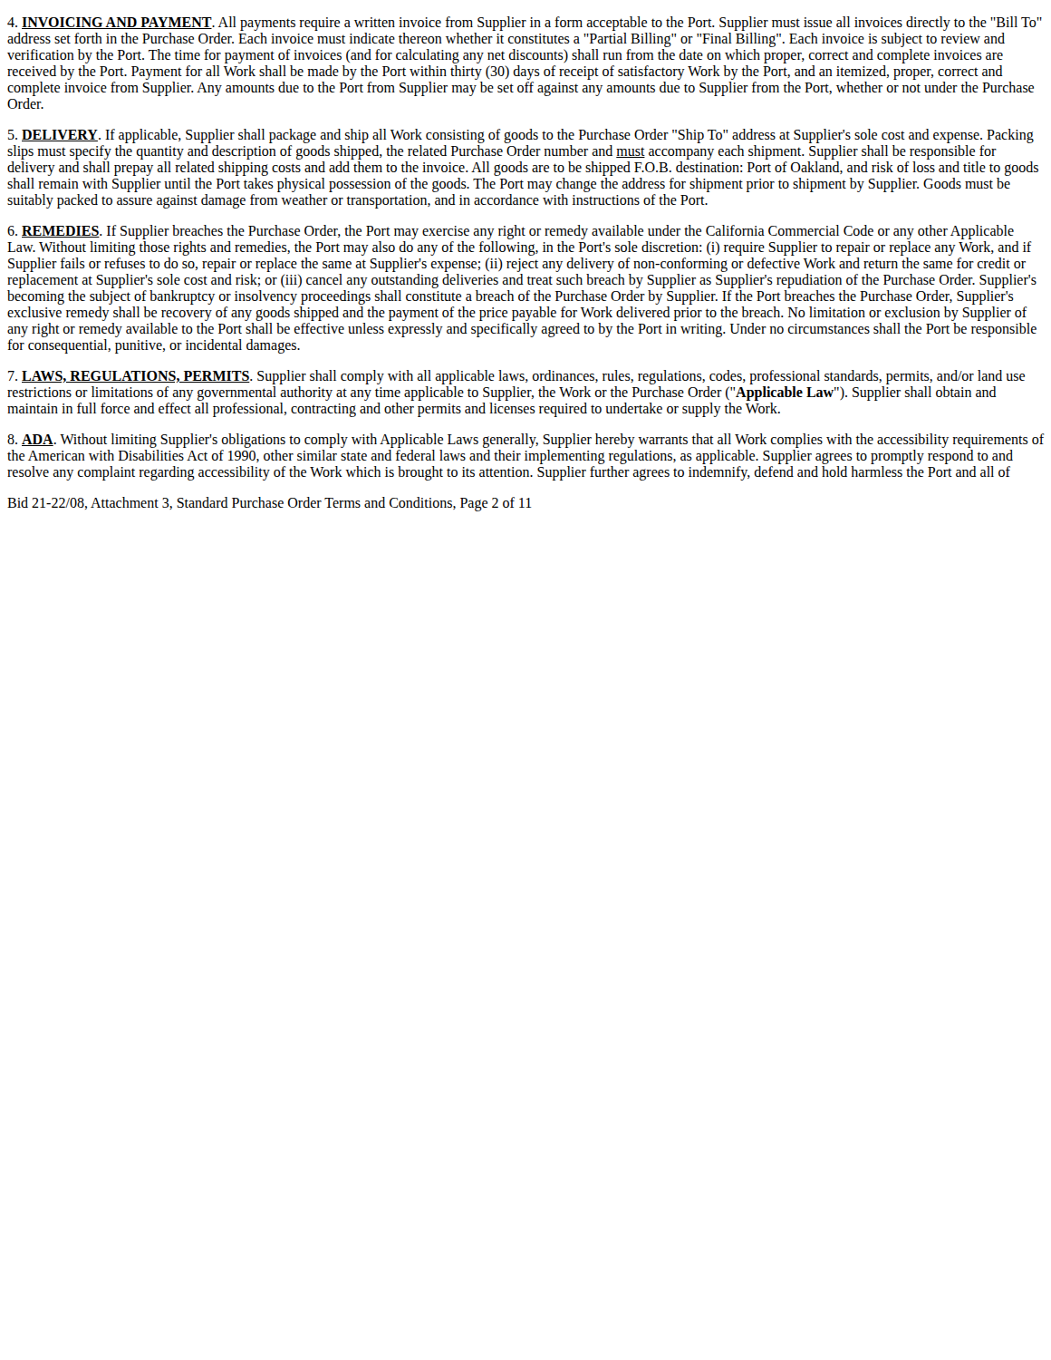4. INVOICING AND PAYMENT. All payments require a written invoice from Supplier in a form acceptable to the Port. Supplier must issue all invoices directly to the "Bill To" address set forth in the Purchase Order. Each invoice must indicate thereon whether it constitutes a "Partial Billing" or "Final Billing". Each invoice is subject to review and verification by the Port. The time for payment of invoices (and for calculating any net discounts) shall run from the date on which proper, correct and complete invoices are received by the Port. Payment for all Work shall be made by the Port within thirty (30) days of receipt of satisfactory Work by the Port, and an itemized, proper, correct and complete invoice from Supplier. Any amounts due to the Port from Supplier may be set off against any amounts due to Supplier from the Port, whether or not under the Purchase Order.
5. DELIVERY. If applicable, Supplier shall package and ship all Work consisting of goods to the Purchase Order "Ship To" address at Supplier's sole cost and expense. Packing slips must specify the quantity and description of goods shipped, the related Purchase Order number and must accompany each shipment. Supplier shall be responsible for delivery and shall prepay all related shipping costs and add them to the invoice. All goods are to be shipped F.O.B. destination: Port of Oakland, and risk of loss and title to goods shall remain with Supplier until the Port takes physical possession of the goods. The Port may change the address for shipment prior to shipment by Supplier. Goods must be suitably packed to assure against damage from weather or transportation, and in accordance with instructions of the Port.
6. REMEDIES. If Supplier breaches the Purchase Order, the Port may exercise any right or remedy available under the California Commercial Code or any other Applicable Law. Without limiting those rights and remedies, the Port may also do any of the following, in the Port's sole discretion: (i) require Supplier to repair or replace any Work, and if Supplier fails or refuses to do so, repair or replace the same at Supplier's expense; (ii) reject any delivery of non-conforming or defective Work and return the same for credit or replacement at Supplier's sole cost and risk; or (iii) cancel any outstanding deliveries and treat such breach by Supplier as Supplier's repudiation of the Purchase Order. Supplier's becoming the subject of bankruptcy or insolvency proceedings shall constitute a breach of the Purchase Order by Supplier. If the Port breaches the Purchase Order, Supplier's exclusive remedy shall be recovery of any goods shipped and the payment of the price payable for Work delivered prior to the breach. No limitation or exclusion by Supplier of any right or remedy available to the Port shall be effective unless expressly and specifically agreed to by the Port in writing. Under no circumstances shall the Port be responsible for consequential, punitive, or incidental damages.
7. LAWS, REGULATIONS, PERMITS. Supplier shall comply with all applicable laws, ordinances, rules, regulations, codes, professional standards, permits, and/or land use restrictions or limitations of any governmental authority at any time applicable to Supplier, the Work or the Purchase Order ("Applicable Law"). Supplier shall obtain and maintain in full force and effect all professional, contracting and other permits and licenses required to undertake or supply the Work.
8. ADA. Without limiting Supplier's obligations to comply with Applicable Laws generally, Supplier hereby warrants that all Work complies with the accessibility requirements of the American with Disabilities Act of 1990, other similar state and federal laws and their implementing regulations, as applicable. Supplier agrees to promptly respond to and resolve any complaint regarding accessibility of the Work which is brought to its attention. Supplier further agrees to indemnify, defend and hold harmless the Port and all of
Bid 21-22/08, Attachment 3, Standard Purchase Order Terms and Conditions, Page 2 of 11